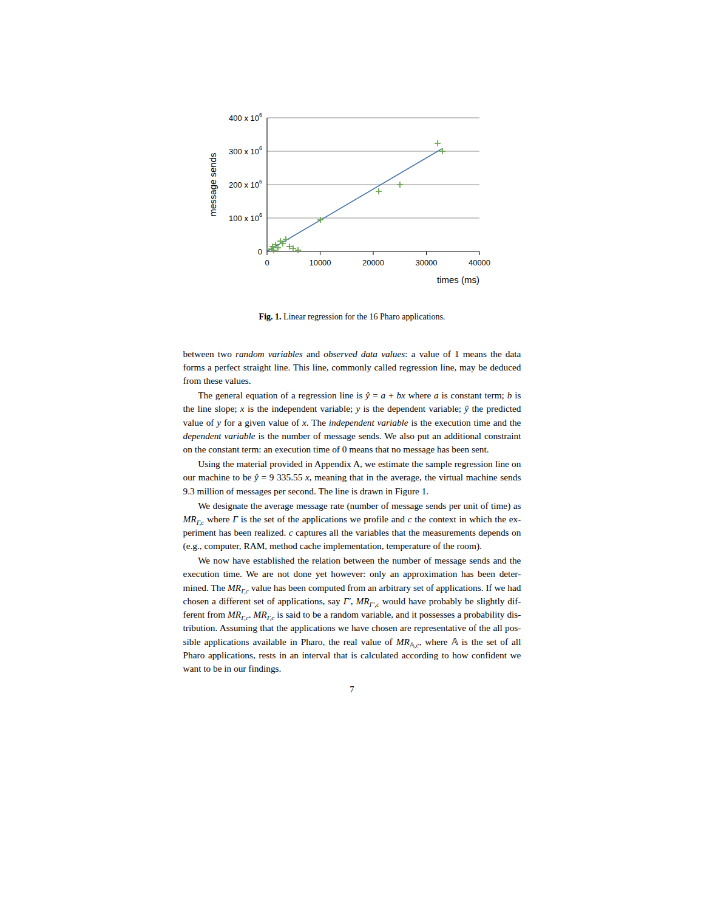0 10000 20000 30000 40000 0 100 x 106 200 x 106 300 x 106 400 x 106 message sends times (ms) Regression line: y = 9335.55 x scale: x: 0 ms -> 120px, 40000 ms -> 470px => 0.00875 px/ms
Fig. 1. Linear regression for the 16 Pharo applications.
between two random variables and observed data values: a value of 1 means the data forms a perfect straight line. This line, commonly called regression line, may be deduced from these values.
The general equation of a regression line is ŷ = a + bx where a is constant term; b is the line slope; x is the independent variable; y is the dependent variable; ŷ the predicted value of y for a given value of x. The independent variable is the execution time and the dependent variable is the number of message sends. We also put an additional constraint on the constant term: an execution time of 0 means that no message has been sent.
Using the material provided in Appendix A, we estimate the sample regression line on our machine to be ŷ = 9 335.55 x, meaning that in the average, the virtual machine sends 9.3 million of messages per second. The line is drawn in Figure 1.
We designate the average message rate (number of message sends per unit of time) as MRΓ,c where Γ is the set of the applications we profile and c the context in which the experiment has been realized. c captures all the variables that the measurements depends on (e.g., computer, RAM, method cache implementation, temperature of the room).
We now have established the relation between the number of message sends and the execution time. We are not done yet however: only an approximation has been determined. The MRΓ,c value has been computed from an arbitrary set of applications. If we had chosen a different set of applications, say Γ′, MRΓ′,c would have probably be slightly different from MRΓ,c. MRΓ,c is said to be a random variable, and it possesses a probability distribution. Assuming that the applications we have chosen are representative of the all possible applications available in Pharo, the real value of MR𝔸,c, where 𝔸 is the set of all Pharo applications, rests in an interval that is calculated according to how confident we want to be in our findings.
7